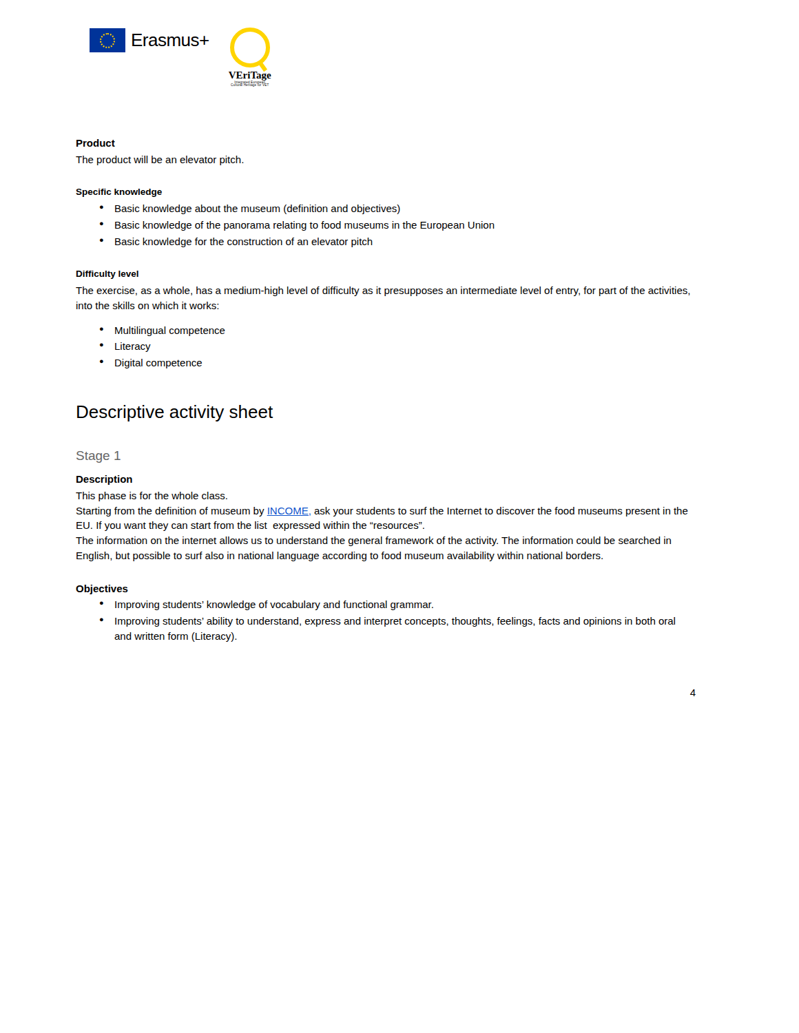Erasmus+
VEriTage
Integrated European
Cultural Heritage for VET
Product
The product will be an elevator pitch.
Specific knowledge
Basic knowledge about the museum (definition and objectives)
Basic knowledge of the panorama relating to food museums in the European Union
Basic knowledge for the construction of an elevator pitch
Difficulty level
The exercise, as a whole, has a medium-high level of difficulty as it presupposes an intermediate level of entry, for part of the activities, into the skills on which it works:
Multilingual competence
Literacy
Digital competence
Descriptive activity sheet
Stage 1
Description
This phase is for the whole class.
Starting from the definition of museum by INCOME, ask your students to surf the Internet to discover the food museums present in the EU. If you want they can start from the list expressed within the “resources”.
The information on the internet allows us to understand the general framework of the activity. The information could be searched in English, but possible to surf also in national language according to food museum availability within national borders.
Objectives
Improving students’ knowledge of vocabulary and functional grammar.
Improving students’ ability to understand, express and interpret concepts, thoughts, feelings, facts and opinions in both oral and written form (Literacy).
4